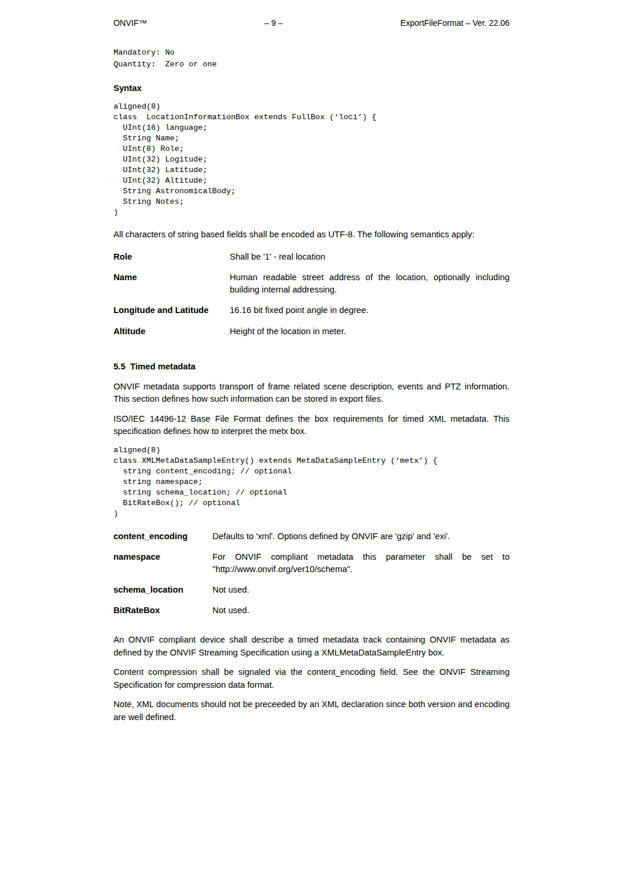ONVIF™ – 9 – ExportFileFormat – Ver. 22.06
Mandatory: No Quantity: Zero or one
Syntax
aligned(8)
class  LocationInformationBox extends FullBox (‘loci’) {
  UInt(16) language;
  String Name;
  UInt(8) Role;
  UInt(32) Logitude;
  UInt(32) Latitude;
  UInt(32) Altitude;
  String AstronomicalBody;
  String Notes;
)
All characters of string based fields shall be encoded as UTF-8. The following semantics apply:
Role
Shall be '1' - real location
Name
Human readable street address of the location, optionally including building internal addressing.
Longitude and Latitude
16.16 bit fixed point angle in degree.
Altitude
Height of the location in meter.
5.5 Timed metadata
ONVIF metadata supports transport of frame related scene description, events and PTZ information. This section defines how such information can be stored in export files.
ISO/IEC 14496-12 Base File Format defines the box requirements for timed XML metadata. This specification defines how to interpret the metx box.
aligned(8)
class XMLMetaDataSampleEntry() extends MetaDataSampleEntry (‘metx’) {
  string content_encoding; // optional
  string namespace;
  string schema_location; // optional
  BitRateBox(); // optional
)
content_encoding
Defaults to 'xml'. Options defined by ONVIF are 'gzip' and 'exi'.
namespace
For ONVIF compliant metadata this parameter shall be set to "http://www.onvif.org/ver10/schema".
schema_location
Not used.
BitRateBox
Not used.
An ONVIF compliant device shall describe a timed metadata track containing ONVIF metadata as defined by the ONVIF Streaming Specification using a XMLMetaDataSampleEntry box.
Content compression shall be signaled via the content_encoding field. See the ONVIF Streaming Specification for compression data format.
Note, XML documents should not be preceeded by an XML declaration since both version and encoding are well defined.